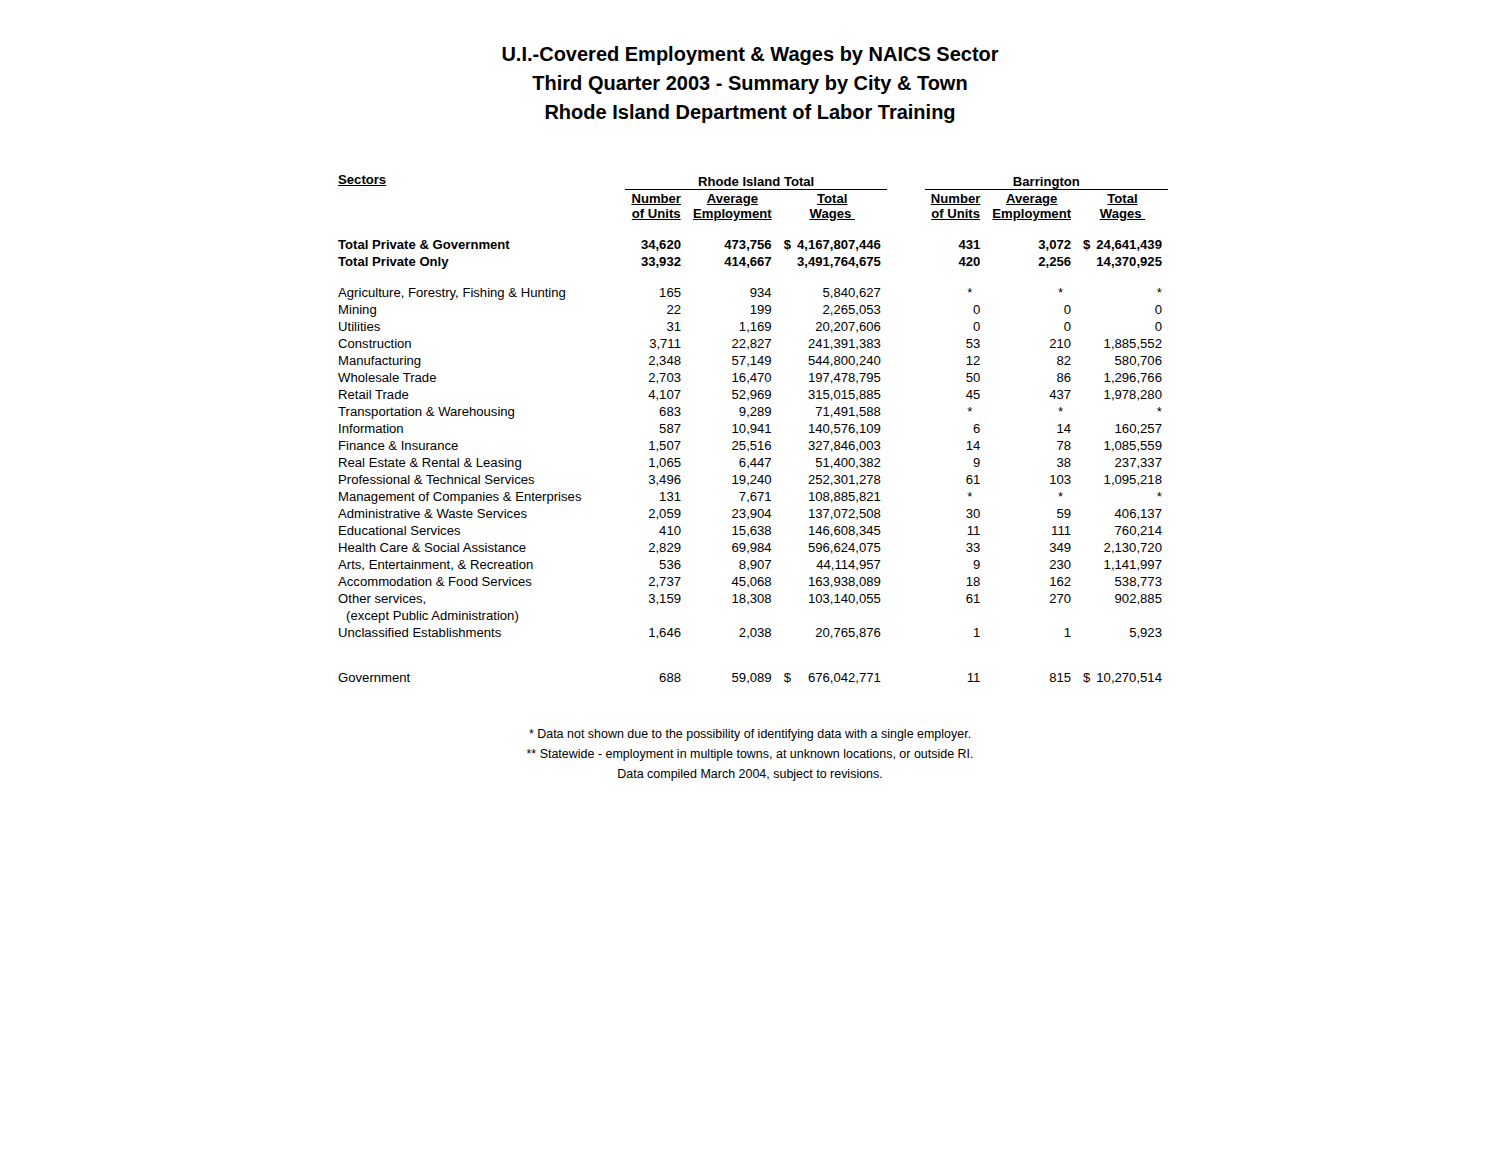U.I.-Covered Employment & Wages by NAICS Sector
Third Quarter 2003 - Summary by City & Town
Rhode Island Department of Labor Training
| Sectors | | Rhode Island Total | | Barrington |
| | | Number of Units | Average Employment | Total Wages | | Number of Units | Average Employment | Total Wages |
| Total Private & Government | | 34,620 | 473,756 | $ | 4,167,807,446 | | 431 | 3,072 | $ | 24,641,439 |
| Total Private Only | | 33,932 | 414,667 | | 3,491,764,675 | | 420 | 2,256 | | 14,370,925 |
| Agriculture, Forestry, Fishing & Hunting | | 165 | 934 | | 5,840,627 | | * | * | | * |
| Mining | | 22 | 199 | | 2,265,053 | | 0 | 0 | | 0 |
| Utilities | | 31 | 1,169 | | 20,207,606 | | 0 | 0 | | 0 |
| Construction | | 3,711 | 22,827 | | 241,391,383 | | 53 | 210 | | 1,885,552 |
| Manufacturing | | 2,348 | 57,149 | | 544,800,240 | | 12 | 82 | | 580,706 |
| Wholesale Trade | | 2,703 | 16,470 | | 197,478,795 | | 50 | 86 | | 1,296,766 |
| Retail Trade | | 4,107 | 52,969 | | 315,015,885 | | 45 | 437 | | 1,978,280 |
| Transportation & Warehousing | | 683 | 9,289 | | 71,491,588 | | * | * | | * |
| Information | | 587 | 10,941 | | 140,576,109 | | 6 | 14 | | 160,257 |
| Finance & Insurance | | 1,507 | 25,516 | | 327,846,003 | | 14 | 78 | | 1,085,559 |
| Real Estate & Rental & Leasing | | 1,065 | 6,447 | | 51,400,382 | | 9 | 38 | | 237,337 |
| Professional & Technical Services | | 3,496 | 19,240 | | 252,301,278 | | 61 | 103 | | 1,095,218 |
| Management of Companies & Enterprises | | 131 | 7,671 | | 108,885,821 | | * | * | | * |
| Administrative & Waste Services | | 2,059 | 23,904 | | 137,072,508 | | 30 | 59 | | 406,137 |
| Educational Services | | 410 | 15,638 | | 146,608,345 | | 11 | 111 | | 760,214 |
| Health Care & Social Assistance | | 2,829 | 69,984 | | 596,624,075 | | 33 | 349 | | 2,130,720 |
| Arts, Entertainment, & Recreation | | 536 | 8,907 | | 44,114,957 | | 9 | 230 | | 1,141,997 |
| Accommodation & Food Services | | 2,737 | 45,068 | | 163,938,089 | | 18 | 162 | | 538,773 |
| Other services, | | 3,159 | 18,308 | | 103,140,055 | | 61 | 270 | | 902,885 |
| (except Public Administration) | | | | | | | | | | |
| Unclassified Establishments | | 1,646 | 2,038 | | 20,765,876 | | 1 | 1 | | 5,923 |
| Government | | 688 | 59,089 | $ | 676,042,771 | | 11 | 815 | $ | 10,270,514 |
* Data not shown due to the possibility of identifying data with a single employer.
** Statewide - employment in multiple towns, at unknown locations, or outside RI.
Data compiled March 2004, subject to revisions.